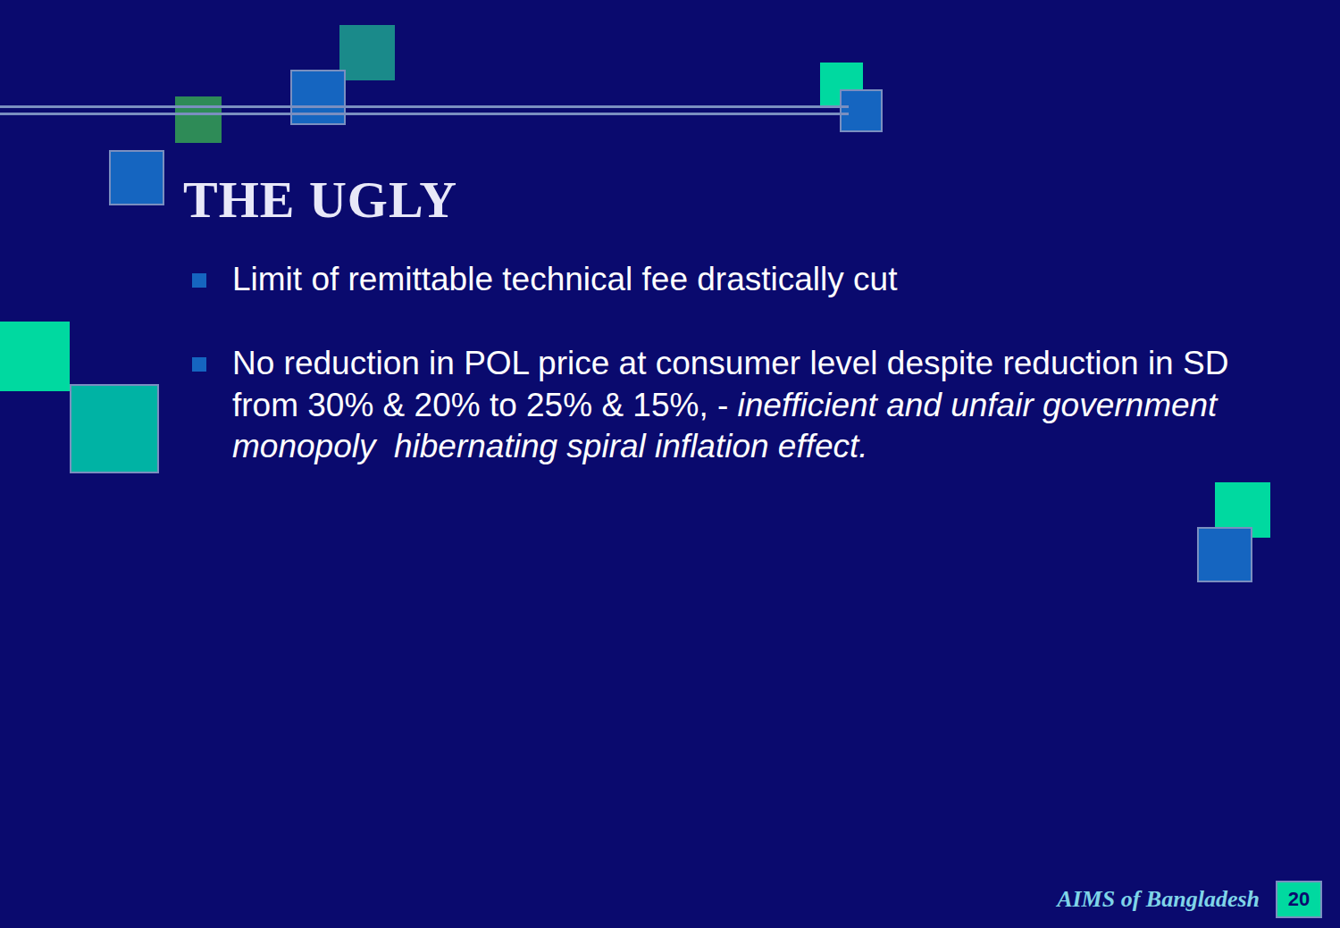THE UGLY
Limit of remittable technical fee drastically cut
No reduction in POL price at consumer level despite reduction in SD from 30% & 20% to 25% & 15%, - inefficient and unfair government monopoly hibernating spiral inflation effect.
AIMS of Bangladesh
20